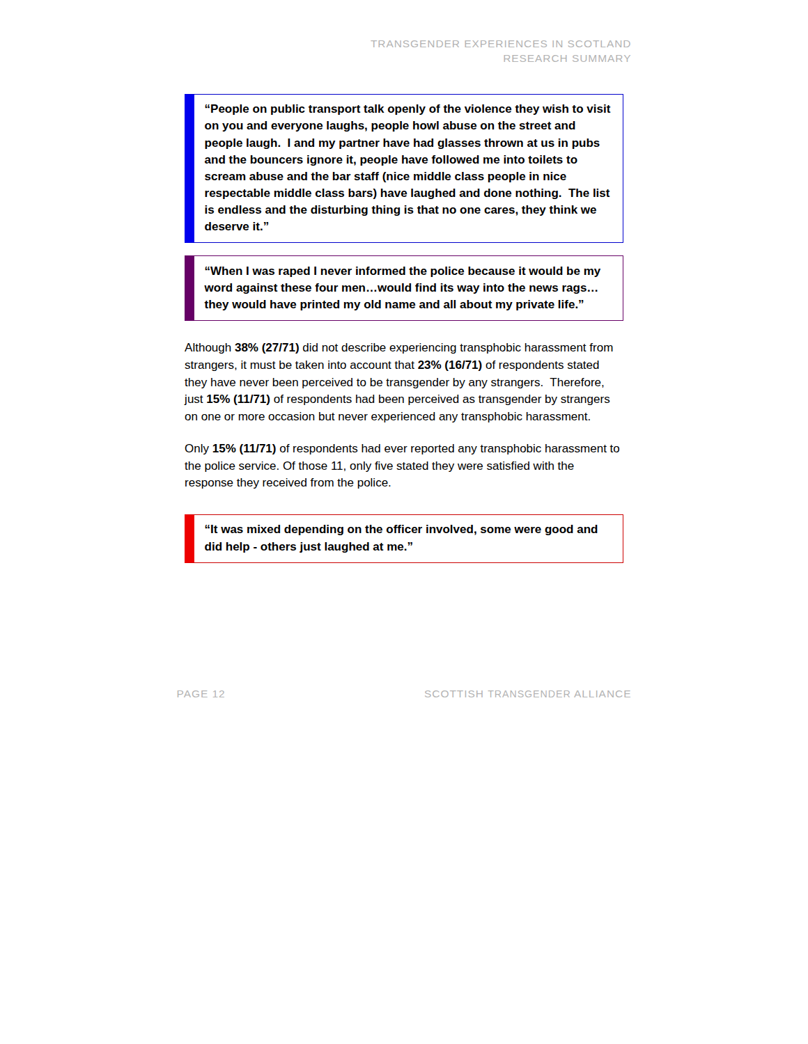TRANSGENDER EXPERIENCES IN SCOTLAND
RESEARCH SUMMARY
“People on public transport talk openly of the violence they wish to visit on you and everyone laughs, people howl abuse on the street and people laugh. I and my partner have had glasses thrown at us in pubs and the bouncers ignore it, people have followed me into toilets to scream abuse and the bar staff (nice middle class people in nice respectable middle class bars) have laughed and done nothing. The list is endless and the disturbing thing is that no one cares, they think we deserve it.”
“When I was raped I never informed the police because it would be my word against these four men…would find its way into the news rags…they would have printed my old name and all about my private life.”
Although 38% (27/71) did not describe experiencing transphobic harassment from strangers, it must be taken into account that 23% (16/71) of respondents stated they have never been perceived to be transgender by any strangers. Therefore, just 15% (11/71) of respondents had been perceived as transgender by strangers on one or more occasion but never experienced any transphobic harassment.
Only 15% (11/71) of respondents had ever reported any transphobic harassment to the police service. Of those 11, only five stated they were satisfied with the response they received from the police.
“It was mixed depending on the officer involved, some were good and did help - others just laughed at me.”
PAGE 12
SCOTTISH TRANSGENDER ALLIANCE